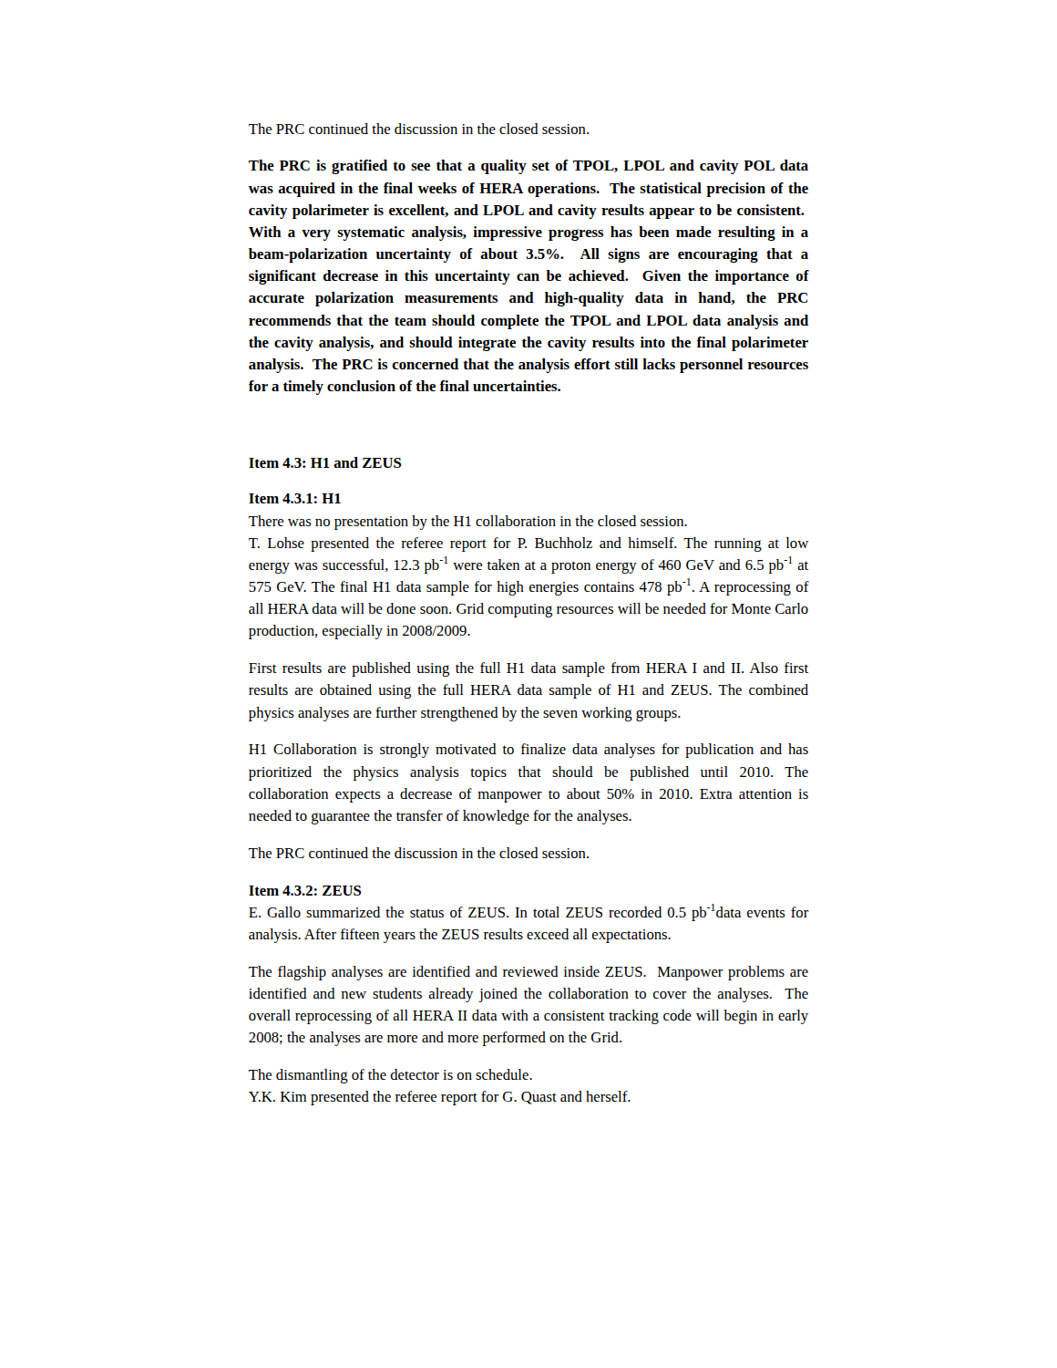The PRC continued the discussion in the closed session.
The PRC is gratified to see that a quality set of TPOL, LPOL and cavity POL data was acquired in the final weeks of HERA operations. The statistical precision of the cavity polarimeter is excellent, and LPOL and cavity results appear to be consistent. With a very systematic analysis, impressive progress has been made resulting in a beam-polarization uncertainty of about 3.5%. All signs are encouraging that a significant decrease in this uncertainty can be achieved. Given the importance of accurate polarization measurements and high-quality data in hand, the PRC recommends that the team should complete the TPOL and LPOL data analysis and the cavity analysis, and should integrate the cavity results into the final polarimeter analysis. The PRC is concerned that the analysis effort still lacks personnel resources for a timely conclusion of the final uncertainties.
Item 4.3: H1 and ZEUS
Item 4.3.1: H1
There was no presentation by the H1 collaboration in the closed session.
T. Lohse presented the referee report for P. Buchholz and himself. The running at low energy was successful, 12.3 pb-1 were taken at a proton energy of 460 GeV and 6.5 pb-1 at 575 GeV. The final H1 data sample for high energies contains 478 pb-1. A reprocessing of all HERA data will be done soon. Grid computing resources will be needed for Monte Carlo production, especially in 2008/2009.
First results are published using the full H1 data sample from HERA I and II. Also first results are obtained using the full HERA data sample of H1 and ZEUS. The combined physics analyses are further strengthened by the seven working groups.
H1 Collaboration is strongly motivated to finalize data analyses for publication and has prioritized the physics analysis topics that should be published until 2010. The collaboration expects a decrease of manpower to about 50% in 2010. Extra attention is needed to guarantee the transfer of knowledge for the analyses.
The PRC continued the discussion in the closed session.
Item 4.3.2: ZEUS
E. Gallo summarized the status of ZEUS. In total ZEUS recorded 0.5 pb-1data events for analysis. After fifteen years the ZEUS results exceed all expectations.
The flagship analyses are identified and reviewed inside ZEUS. Manpower problems are identified and new students already joined the collaboration to cover the analyses. The overall reprocessing of all HERA II data with a consistent tracking code will begin in early 2008; the analyses are more and more performed on the Grid.
The dismantling of the detector is on schedule.
Y.K. Kim presented the referee report for G. Quast and herself.